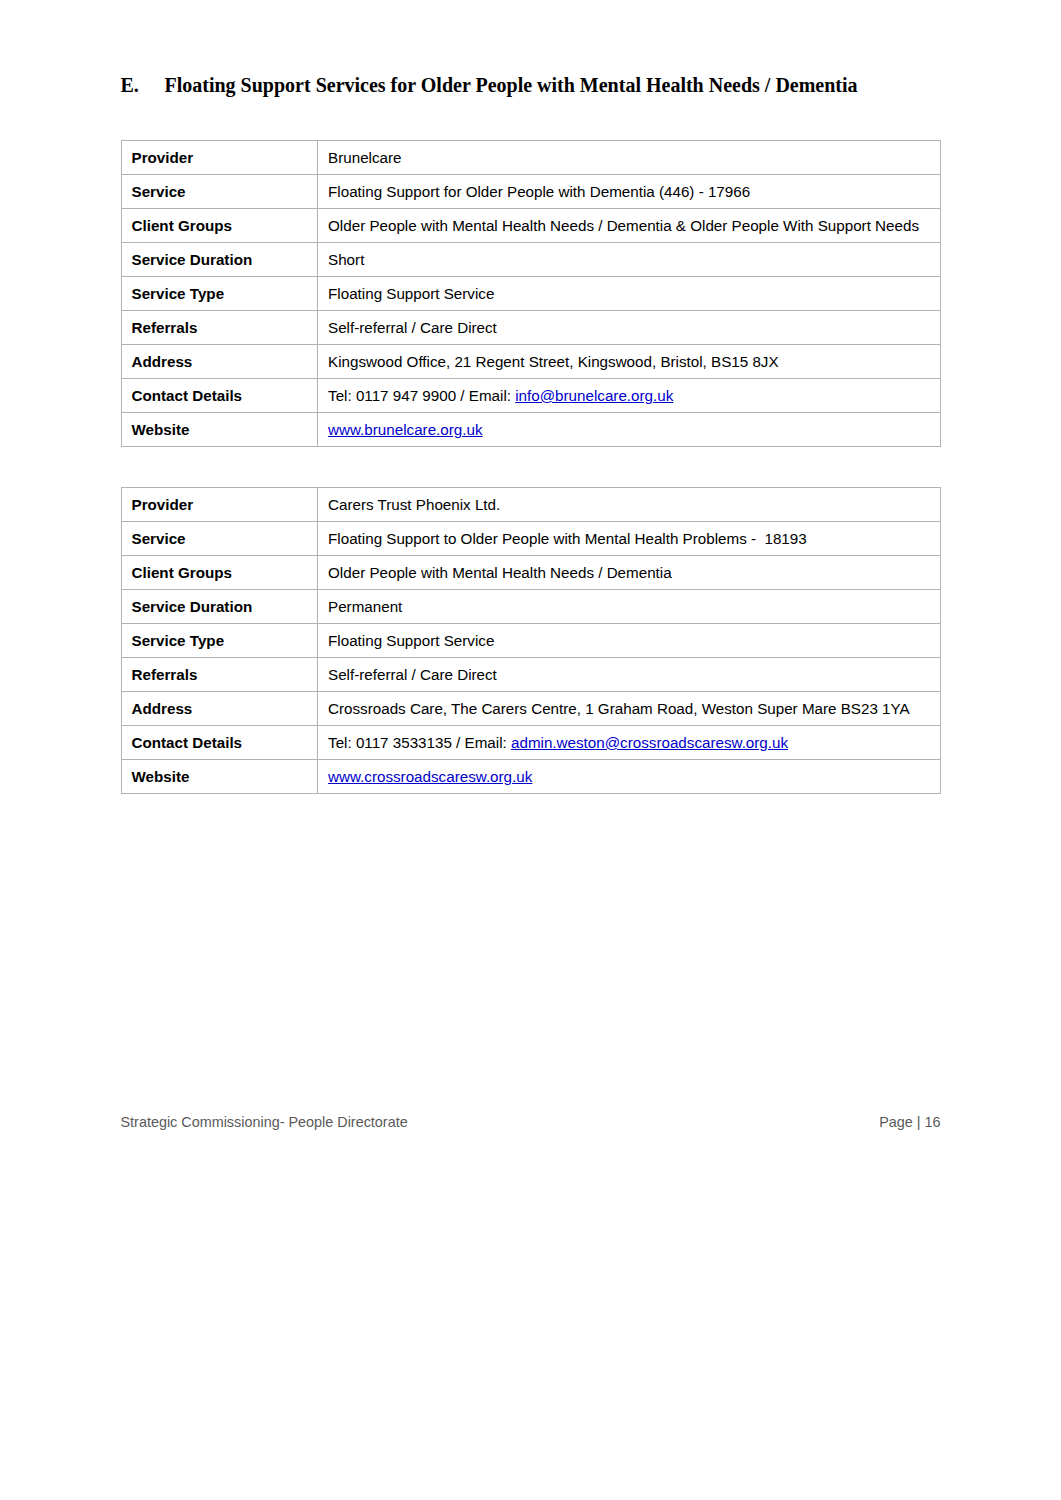E. Floating Support Services for Older People with Mental Health Needs / Dementia
| Provider | Brunelcare |
| Service | Floating Support for Older People with Dementia (446) - 17966 |
| Client Groups | Older People with Mental Health Needs / Dementia & Older People With Support Needs |
| Service Duration | Short |
| Service Type | Floating Support Service |
| Referrals | Self-referral / Care Direct |
| Address | Kingswood Office, 21 Regent Street, Kingswood, Bristol, BS15 8JX |
| Contact Details | Tel: 0117 947 9900 / Email: info@brunelcare.org.uk |
| Website | www.brunelcare.org.uk |
| Provider | Carers Trust Phoenix Ltd. |
| Service | Floating Support to Older People with Mental Health Problems - 18193 |
| Client Groups | Older People with Mental Health Needs / Dementia |
| Service Duration | Permanent |
| Service Type | Floating Support Service |
| Referrals | Self-referral / Care Direct |
| Address | Crossroads Care, The Carers Centre, 1 Graham Road, Weston Super Mare BS23 1YA |
| Contact Details | Tel: 0117 3533135 / Email: admin.weston@crossroadscaresw.org.uk |
| Website | www.crossroadscaresw.org.uk |
Strategic Commissioning- People Directorate Page | 16